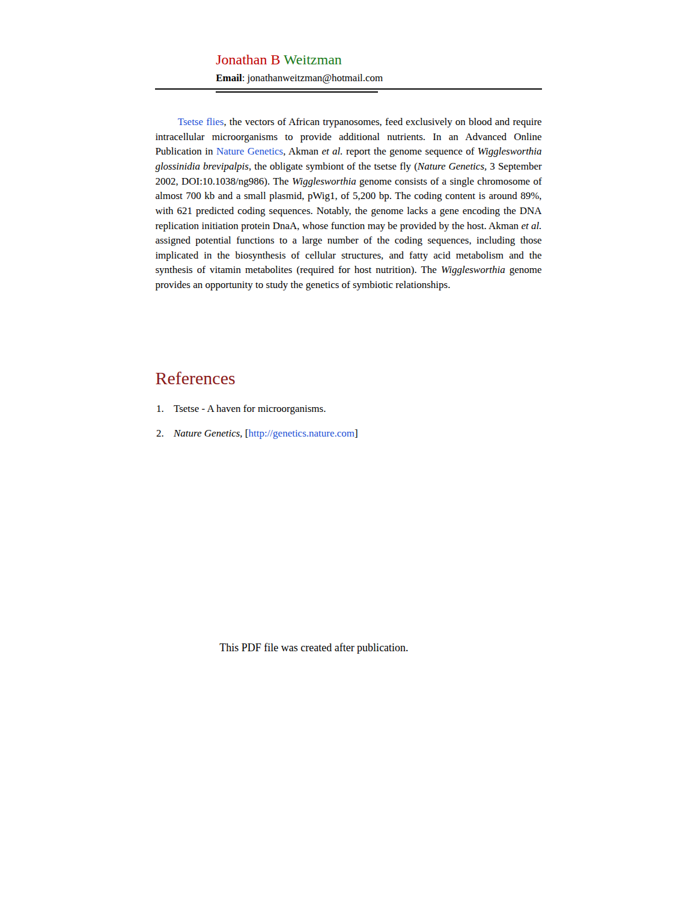Jonathan B Weitzman
Email: jonathanweitzman@hotmail.com
Tsetse flies, the vectors of African trypanosomes, feed exclusively on blood and require intracellular microorganisms to provide additional nutrients. In an Advanced Online Publication in Nature Genetics, Akman et al. report the genome sequence of Wigglesworthia glossinidia brevipalpis, the obligate symbiont of the tsetse fly (Nature Genetics, 3 September 2002, DOI:10.1038/ng986). The Wigglesworthia genome consists of a single chromosome of almost 700 kb and a small plasmid, pWig1, of 5,200 bp. The coding content is around 89%, with 621 predicted coding sequences. Notably, the genome lacks a gene encoding the DNA replication initiation protein DnaA, whose function may be provided by the host. Akman et al. assigned potential functions to a large number of the coding sequences, including those implicated in the biosynthesis of cellular structures, and fatty acid metabolism and the synthesis of vitamin metabolites (required for host nutrition). The Wigglesworthia genome provides an opportunity to study the genetics of symbiotic relationships.
References
Tsetse - A haven for microorganisms.
Nature Genetics, [http://genetics.nature.com]
This PDF file was created after publication.